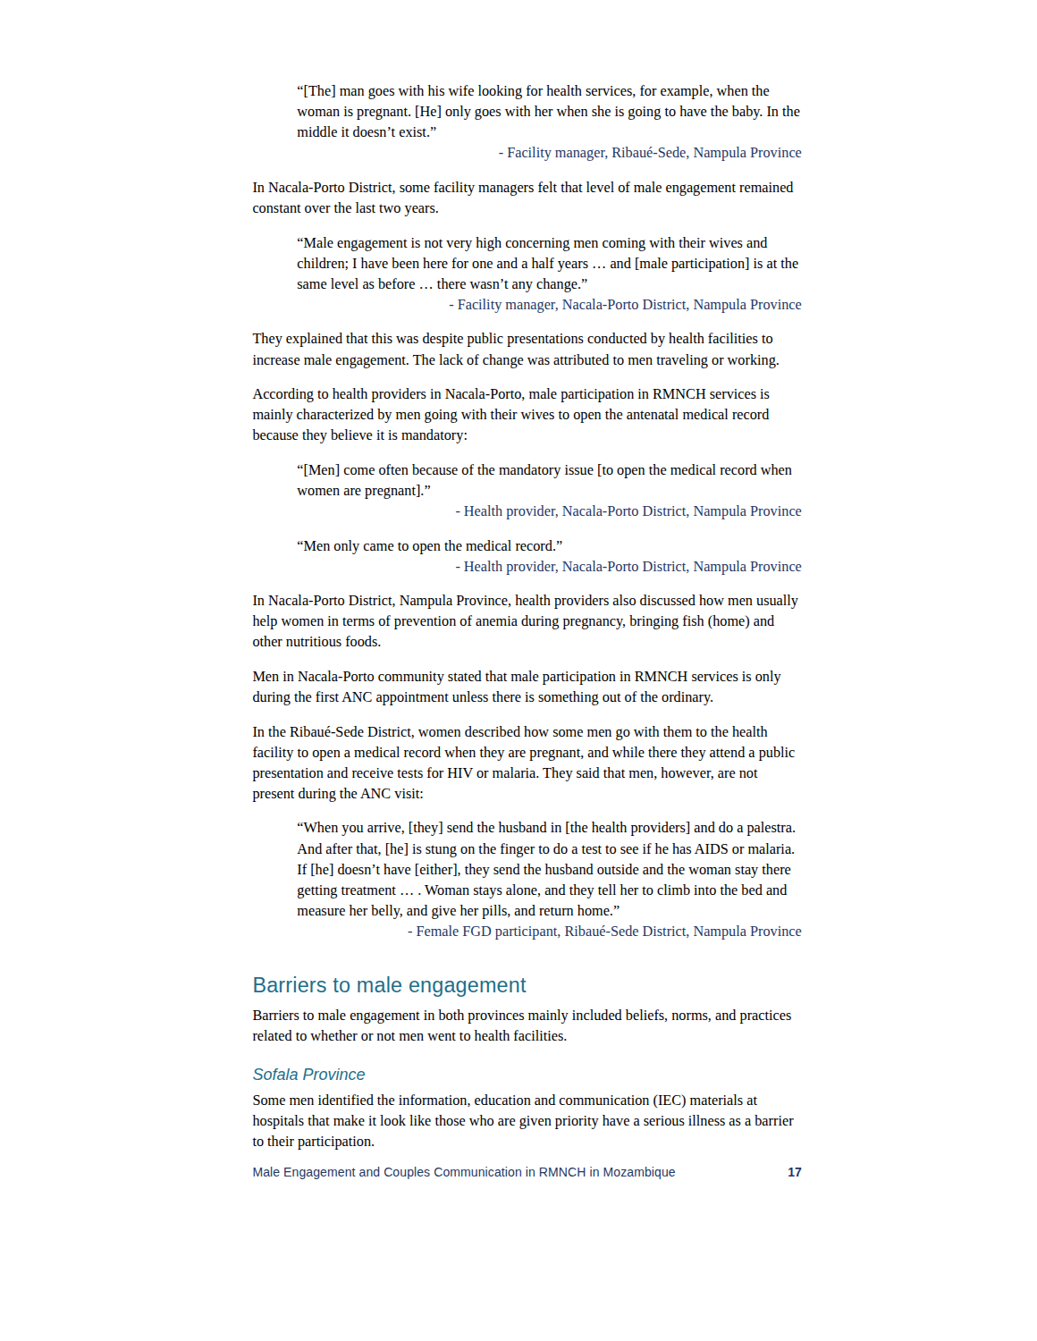“[The] man goes with his wife looking for health services, for example, when the woman is pregnant. [He] only goes with her when she is going to have the baby. In the middle it doesn’t exist.”
- Facility manager, Ribaué-Sede, Nampula Province
In Nacala-Porto District, some facility managers felt that level of male engagement remained constant over the last two years.
“Male engagement is not very high concerning men coming with their wives and children; I have been here for one and a half years … and [male participation] is at the same level as before … there wasn’t any change.”
- Facility manager, Nacala-Porto District, Nampula Province
They explained that this was despite public presentations conducted by health facilities to increase male engagement. The lack of change was attributed to men traveling or working.
According to health providers in Nacala-Porto, male participation in RMNCH services is mainly characterized by men going with their wives to open the antenatal medical record because they believe it is mandatory:
“[Men] come often because of the mandatory issue [to open the medical record when women are pregnant].”
- Health provider, Nacala-Porto District, Nampula Province
“Men only came to open the medical record.”
- Health provider, Nacala-Porto District, Nampula Province
In Nacala-Porto District, Nampula Province, health providers also discussed how men usually help women in terms of prevention of anemia during pregnancy, bringing fish (home) and other nutritious foods.
Men in Nacala-Porto community stated that male participation in RMNCH services is only during the first ANC appointment unless there is something out of the ordinary.
In the Ribaué-Sede District, women described how some men go with them to the health facility to open a medical record when they are pregnant, and while there they attend a public presentation and receive tests for HIV or malaria. They said that men, however, are not present during the ANC visit:
“When you arrive, [they] send the husband in [the health providers] and do a palestra. And after that, [he] is stung on the finger to do a test to see if he has AIDS or malaria. If [he] doesn’t have [either], they send the husband outside and the woman stay there getting treatment … . Woman stays alone, and they tell her to climb into the bed and measure her belly, and give her pills, and return home.”
- Female FGD participant, Ribaué-Sede District, Nampula Province
Barriers to male engagement
Barriers to male engagement in both provinces mainly included beliefs, norms, and practices related to whether or not men went to health facilities.
Sofala Province
Some men identified the information, education and communication (IEC) materials at hospitals that make it look like those who are given priority have a serious illness as a barrier to their participation.
Male Engagement and Couples Communication in RMNCH in Mozambique 17